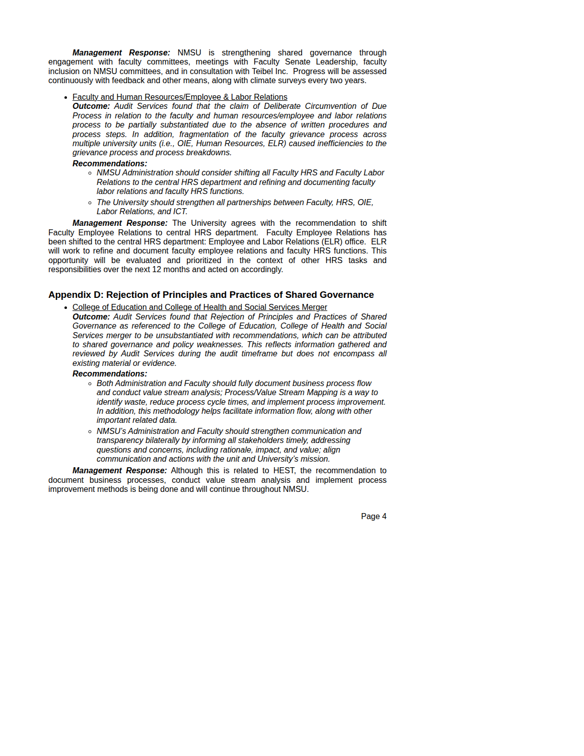Management Response: NMSU is strengthening shared governance through engagement with faculty committees, meetings with Faculty Senate Leadership, faculty inclusion on NMSU committees, and in consultation with Teibel Inc. Progress will be assessed continuously with feedback and other means, along with climate surveys every two years.
Faculty and Human Resources/Employee & Labor Relations
Outcome: Audit Services found that the claim of Deliberate Circumvention of Due Process in relation to the faculty and human resources/employee and labor relations process to be partially substantiated due to the absence of written procedures and process steps. In addition, fragmentation of the faculty grievance process across multiple university units (i.e., OIE, Human Resources, ELR) caused inefficiencies to the grievance process and process breakdowns.
Recommendations:
NMSU Administration should consider shifting all Faculty HRS and Faculty Labor Relations to the central HRS department and refining and documenting faculty labor relations and faculty HRS functions.
The University should strengthen all partnerships between Faculty, HRS, OIE, Labor Relations, and ICT.
Management Response: The University agrees with the recommendation to shift Faculty Employee Relations to central HRS department. Faculty Employee Relations has been shifted to the central HRS department: Employee and Labor Relations (ELR) office. ELR will work to refine and document faculty employee relations and faculty HRS functions. This opportunity will be evaluated and prioritized in the context of other HRS tasks and responsibilities over the next 12 months and acted on accordingly.
Appendix D: Rejection of Principles and Practices of Shared Governance
College of Education and College of Health and Social Services Merger
Outcome: Audit Services found that Rejection of Principles and Practices of Shared Governance as referenced to the College of Education, College of Health and Social Services merger to be unsubstantiated with recommendations, which can be attributed to shared governance and policy weaknesses. This reflects information gathered and reviewed by Audit Services during the audit timeframe but does not encompass all existing material or evidence.
Recommendations:
Both Administration and Faculty should fully document business process flow and conduct value stream analysis; Process/Value Stream Mapping is a way to identify waste, reduce process cycle times, and implement process improvement. In addition, this methodology helps facilitate information flow, along with other important related data.
NMSU’s Administration and Faculty should strengthen communication and transparency bilaterally by informing all stakeholders timely, addressing questions and concerns, including rationale, impact, and value; align communication and actions with the unit and University’s mission.
Management Response: Although this is related to HEST, the recommendation to document business processes, conduct value stream analysis and implement process improvement methods is being done and will continue throughout NMSU.
Page 4